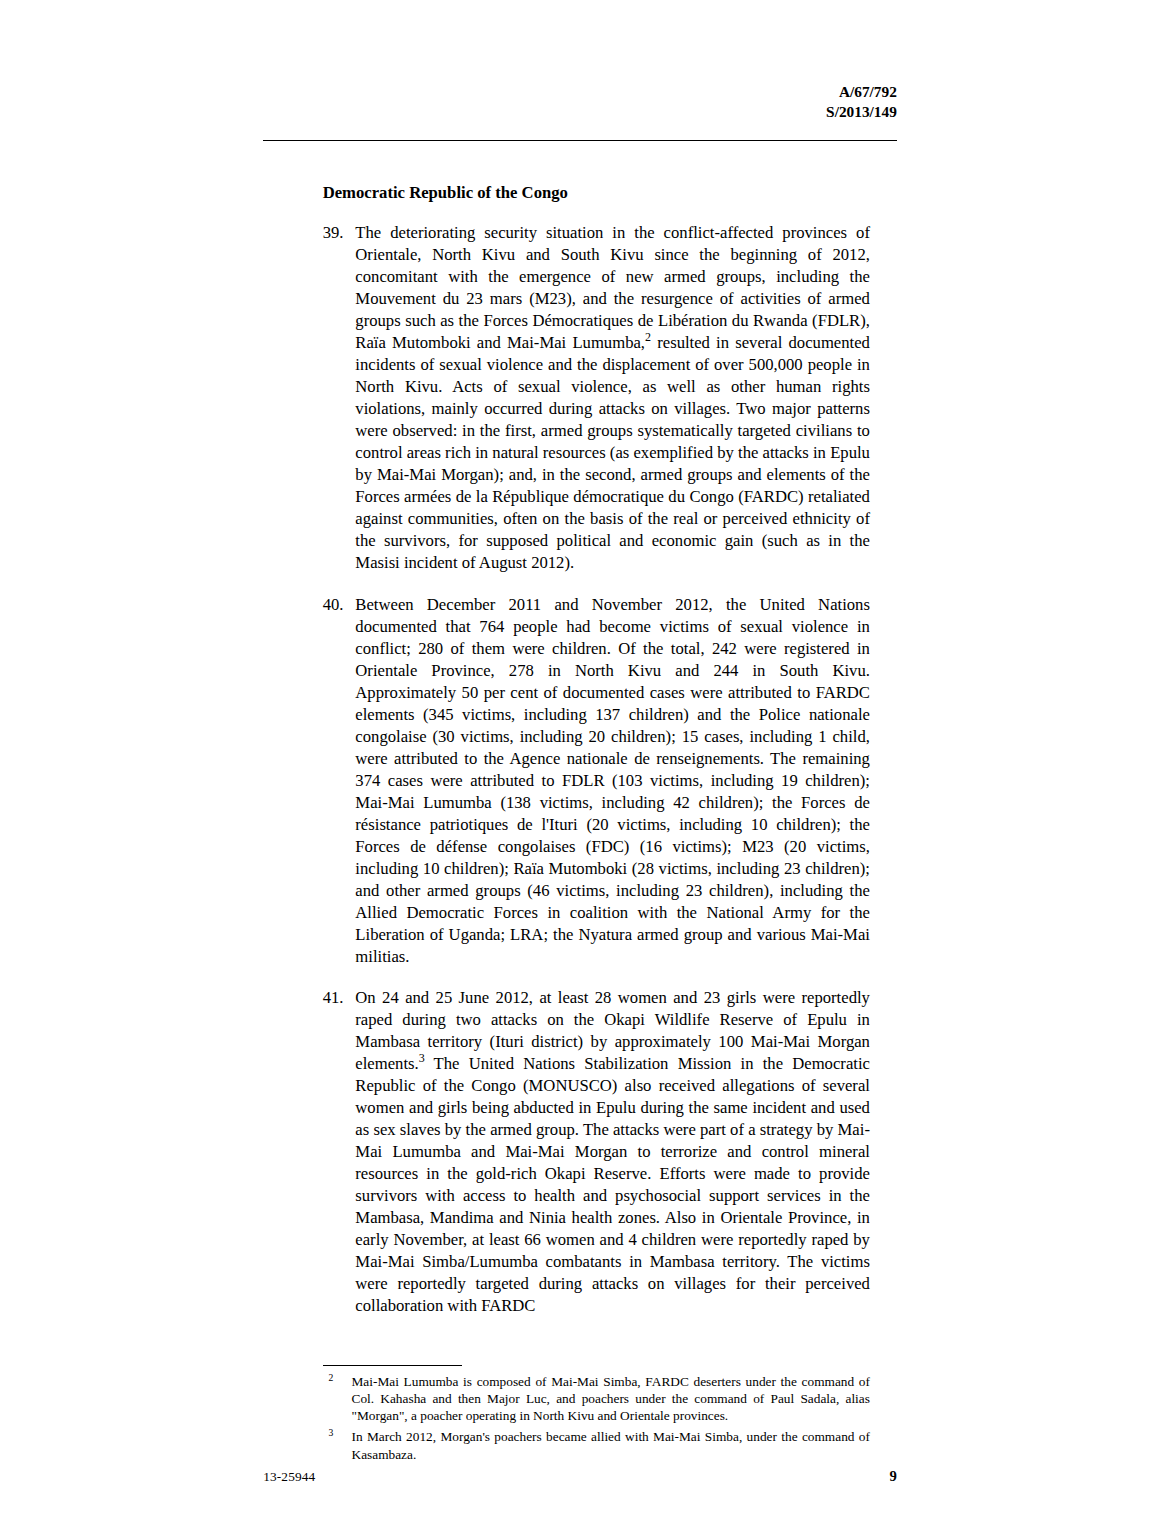A/67/792
S/2013/149
Democratic Republic of the Congo
39. The deteriorating security situation in the conflict-affected provinces of Orientale, North Kivu and South Kivu since the beginning of 2012, concomitant with the emergence of new armed groups, including the Mouvement du 23 mars (M23), and the resurgence of activities of armed groups such as the Forces Démocratiques de Libération du Rwanda (FDLR), Raïa Mutomboki and Mai-Mai Lumumba,2 resulted in several documented incidents of sexual violence and the displacement of over 500,000 people in North Kivu. Acts of sexual violence, as well as other human rights violations, mainly occurred during attacks on villages. Two major patterns were observed: in the first, armed groups systematically targeted civilians to control areas rich in natural resources (as exemplified by the attacks in Epulu by Mai-Mai Morgan); and, in the second, armed groups and elements of the Forces armées de la République démocratique du Congo (FARDC) retaliated against communities, often on the basis of the real or perceived ethnicity of the survivors, for supposed political and economic gain (such as in the Masisi incident of August 2012).
40. Between December 2011 and November 2012, the United Nations documented that 764 people had become victims of sexual violence in conflict; 280 of them were children. Of the total, 242 were registered in Orientale Province, 278 in North Kivu and 244 in South Kivu. Approximately 50 per cent of documented cases were attributed to FARDC elements (345 victims, including 137 children) and the Police nationale congolaise (30 victims, including 20 children); 15 cases, including 1 child, were attributed to the Agence nationale de renseignements. The remaining 374 cases were attributed to FDLR (103 victims, including 19 children); Mai-Mai Lumumba (138 victims, including 42 children); the Forces de résistance patriotiques de l'Ituri (20 victims, including 10 children); the Forces de défense congolaises (FDC) (16 victims); M23 (20 victims, including 10 children); Raïa Mutomboki (28 victims, including 23 children); and other armed groups (46 victims, including 23 children), including the Allied Democratic Forces in coalition with the National Army for the Liberation of Uganda; LRA; the Nyatura armed group and various Mai-Mai militias.
41. On 24 and 25 June 2012, at least 28 women and 23 girls were reportedly raped during two attacks on the Okapi Wildlife Reserve of Epulu in Mambasa territory (Ituri district) by approximately 100 Mai-Mai Morgan elements.3 The United Nations Stabilization Mission in the Democratic Republic of the Congo (MONUSCO) also received allegations of several women and girls being abducted in Epulu during the same incident and used as sex slaves by the armed group. The attacks were part of a strategy by Mai-Mai Lumumba and Mai-Mai Morgan to terrorize and control mineral resources in the gold-rich Okapi Reserve. Efforts were made to provide survivors with access to health and psychosocial support services in the Mambasa, Mandima and Ninia health zones. Also in Orientale Province, in early November, at least 66 women and 4 children were reportedly raped by Mai-Mai Simba/Lumumba combatants in Mambasa territory. The victims were reportedly targeted during attacks on villages for their perceived collaboration with FARDC
2 Mai-Mai Lumumba is composed of Mai-Mai Simba, FARDC deserters under the command of Col. Kahasha and then Major Luc, and poachers under the command of Paul Sadala, alias "Morgan", a poacher operating in North Kivu and Orientale provinces.
3 In March 2012, Morgan's poachers became allied with Mai-Mai Simba, under the command of Kasambaza.
13-25944 9